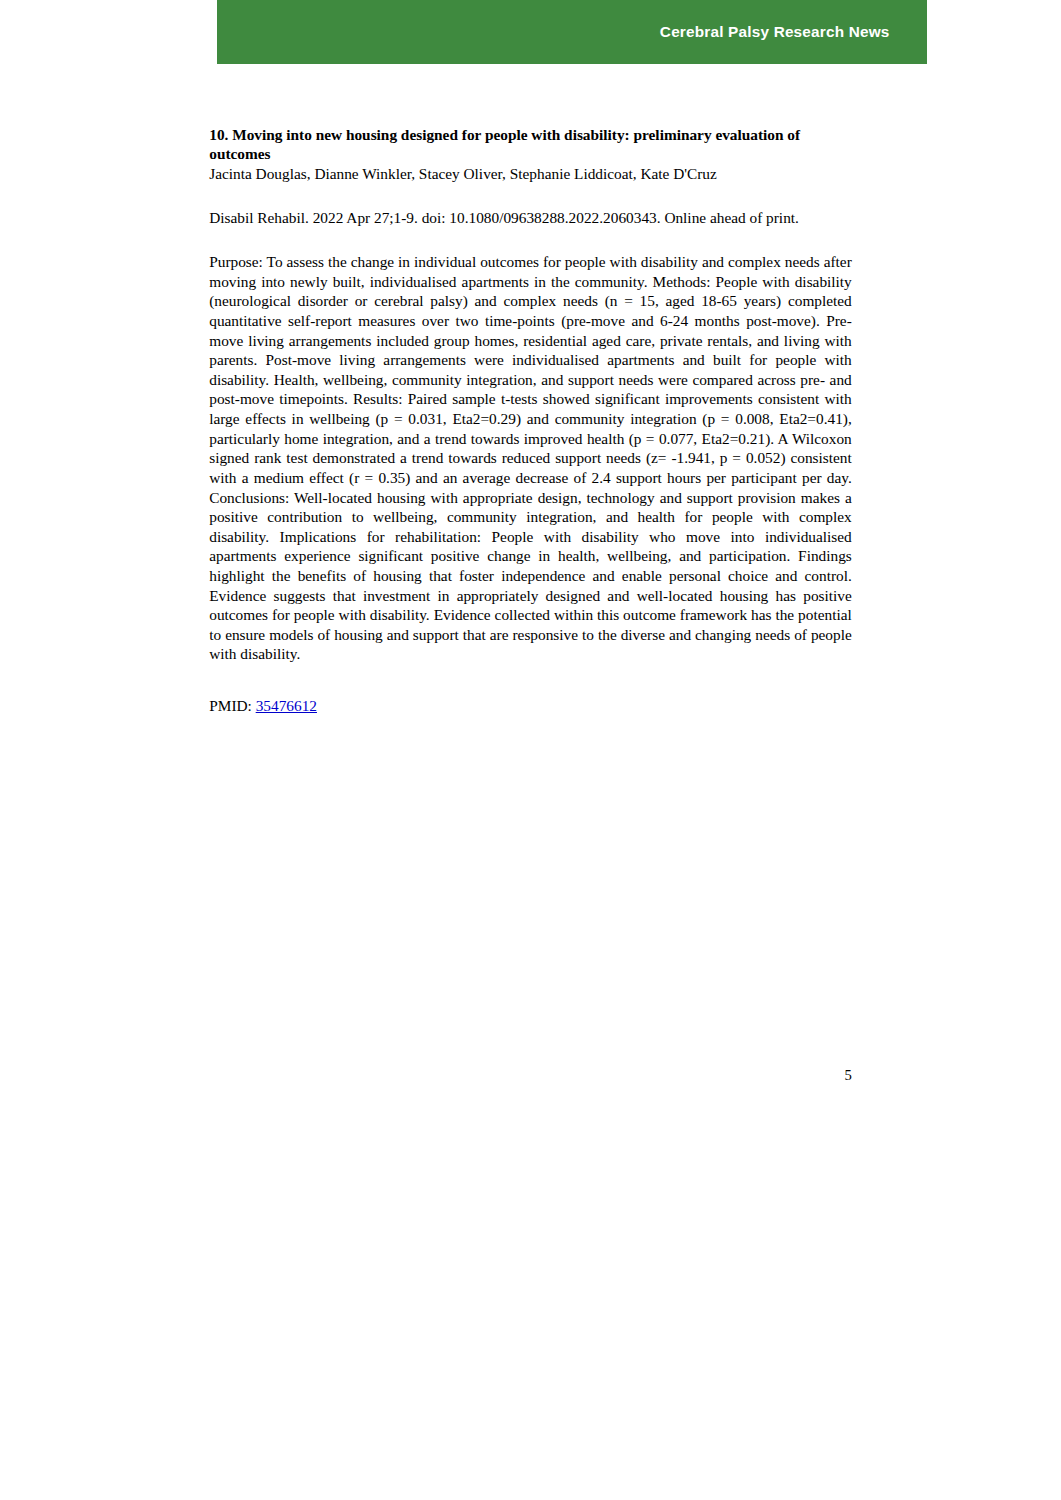Cerebral Palsy Research News
10. Moving into new housing designed for people with disability: preliminary evaluation of outcomes
Jacinta Douglas, Dianne Winkler, Stacey Oliver, Stephanie Liddicoat, Kate D'Cruz
Disabil Rehabil. 2022 Apr 27;1-9. doi: 10.1080/09638288.2022.2060343. Online ahead of print.
Purpose: To assess the change in individual outcomes for people with disability and complex needs after moving into newly built, individualised apartments in the community. Methods: People with disability (neurological disorder or cerebral palsy) and complex needs (n = 15, aged 18-65 years) completed quantitative self-report measures over two time-points (pre-move and 6-24 months post-move). Pre-move living arrangements included group homes, residential aged care, private rentals, and living with parents. Post-move living arrangements were individualised apartments and built for people with disability. Health, wellbeing, community integration, and support needs were compared across pre- and post-move timepoints. Results: Paired sample t-tests showed significant improvements consistent with large effects in wellbeing (p = 0.031, Eta2=0.29) and community integration (p = 0.008, Eta2=0.41), particularly home integration, and a trend towards improved health (p = 0.077, Eta2=0.21). A Wilcoxon signed rank test demonstrated a trend towards reduced support needs (z= -1.941, p = 0.052) consistent with a medium effect (r = 0.35) and an average decrease of 2.4 support hours per participant per day. Conclusions: Well-located housing with appropriate design, technology and support provision makes a positive contribution to wellbeing, community integration, and health for people with complex disability. Implications for rehabilitation: People with disability who move into individualised apartments experience significant positive change in health, wellbeing, and participation. Findings highlight the benefits of housing that foster independence and enable personal choice and control. Evidence suggests that investment in appropriately designed and well-located housing has positive outcomes for people with disability. Evidence collected within this outcome framework has the potential to ensure models of housing and support that are responsive to the diverse and changing needs of people with disability.
PMID: 35476612
5